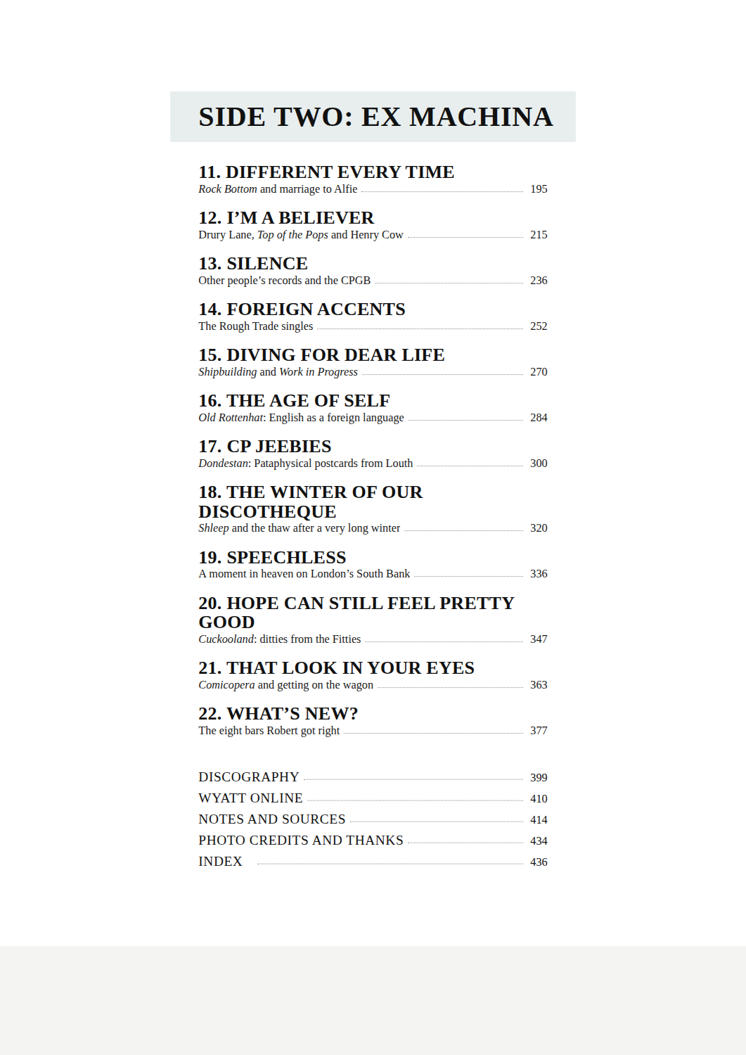Side Two: Ex Machina
11. Different Every Time
Rock Bottom and marriage to Alfie 195
12. I’m a Believer
Drury Lane, Top of the Pops and Henry Cow 215
13. Silence
Other people’s records and the CPGB 236
14. Foreign Accents
The Rough Trade singles 252
15. Diving for Dear Life
Shipbuilding and Work in Progress 270
16. The Age of Self
Old Rottenhat: English as a foreign language 284
17. CP Jeebies
Dondestan: Pataphysical postcards from Louth 300
18. The Winter of Our Discotheque
Shleep and the thaw after a very long winter 320
19. Speechless
A moment in heaven on London’s South Bank 336
20. Hope Can Still Feel Pretty Good
Cuckooland: ditties from the Fitties 347
21. That Look in Your Eyes
Comicopera and getting on the wagon 363
22. What’s New?
The eight bars Robert got right 377
Discography 399
Wyatt Online 410
Notes and Sources 414
Photo Credits and Thanks 434
Index 436